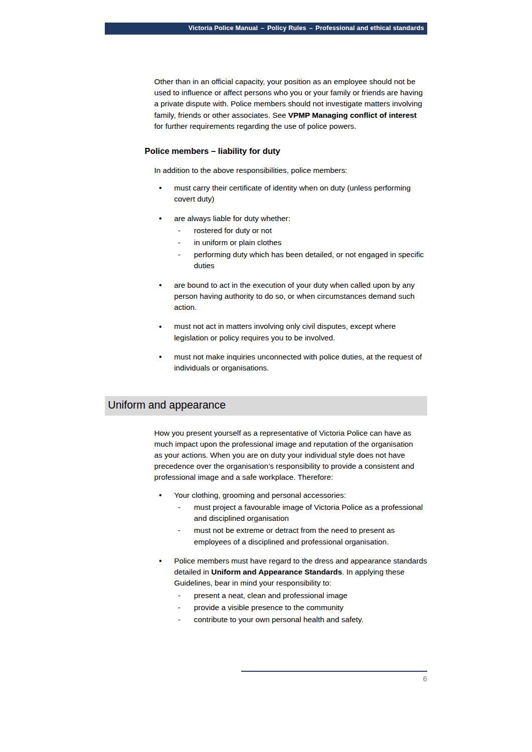Victoria Police Manual – Policy Rules – Professional and ethical standards
Other than in an official capacity, your position as an employee should not be used to influence or affect persons who you or your family or friends are having a private dispute with. Police members should not investigate matters involving family, friends or other associates. See VPMP Managing conflict of interest for further requirements regarding the use of police powers.
Police members – liability for duty
In addition to the above responsibilities, police members:
must carry their certificate of identity when on duty (unless performing covert duty)
are always liable for duty whether:
rostered for duty or not
in uniform or plain clothes
performing duty which has been detailed, or not engaged in specific duties
are bound to act in the execution of your duty when called upon by any person having authority to do so, or when circumstances demand such action.
must not act in matters involving only civil disputes, except where legislation or policy requires you to be involved.
must not make inquiries unconnected with police duties, at the request of individuals or organisations.
Uniform and appearance
How you present yourself as a representative of Victoria Police can have as much impact upon the professional image and reputation of the organisation as your actions. When you are on duty your individual style does not have precedence over the organisation’s responsibility to provide a consistent and professional image and a safe workplace. Therefore:
Your clothing, grooming and personal accessories:
must project a favourable image of Victoria Police as a professional and disciplined organisation
must not be extreme or detract from the need to present as employees of a disciplined and professional organisation.
Police members must have regard to the dress and appearance standards detailed in Uniform and Appearance Standards. In applying these Guidelines, bear in mind your responsibility to:
present a neat, clean and professional image
provide a visible presence to the community
contribute to your own personal health and safety.
6